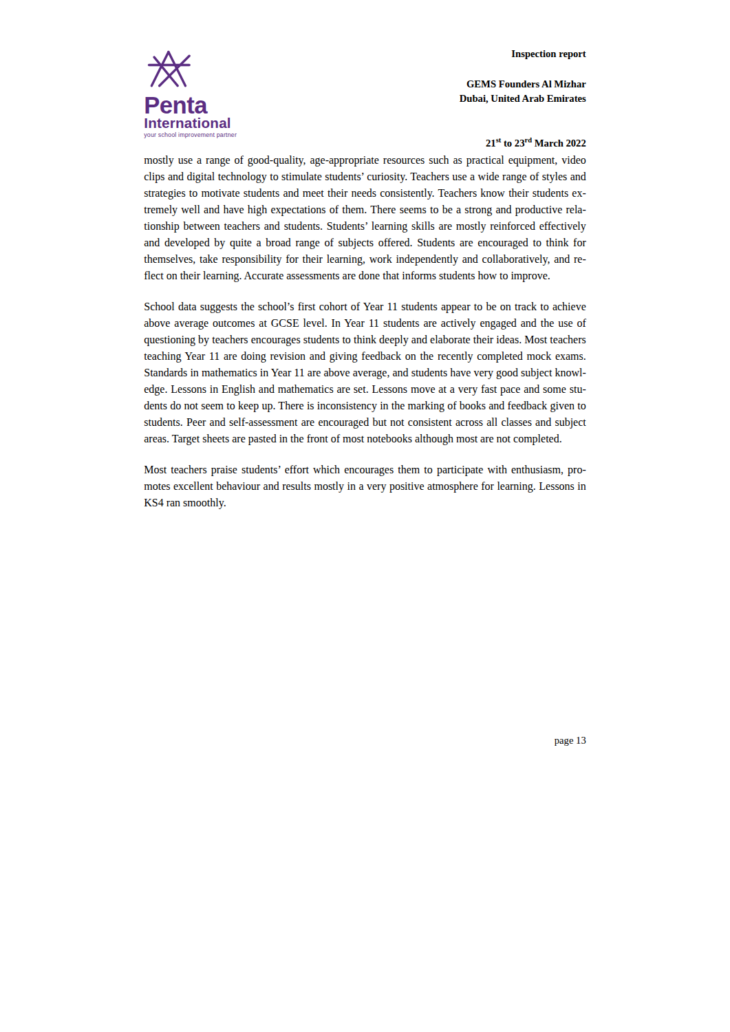Penta
International
your school improvement partner
Inspection report
GEMS Founders Al Mizhar
Dubai, United Arab Emirates
21st to 23rd March 2022
mostly use a range of good-quality, age-appropriate resources such as practical equipment, video clips and digital technology to stimulate students’ curiosity. Teachers use a wide range of styles and strategies to motivate students and meet their needs consistently. Teachers know their students extremely well and have high expectations of them. There seems to be a strong and productive relationship between teachers and students. Students’ learning skills are mostly reinforced effectively and developed by quite a broad range of subjects offered. Students are encouraged to think for themselves, take responsibility for their learning, work independently and collaboratively, and reflect on their learning. Accurate assessments are done that informs students how to improve.
School data suggests the school’s first cohort of Year 11 students appear to be on track to achieve above average outcomes at GCSE level. In Year 11 students are actively engaged and the use of questioning by teachers encourages students to think deeply and elaborate their ideas. Most teachers teaching Year 11 are doing revision and giving feedback on the recently completed mock exams. Standards in mathematics in Year 11 are above average, and students have very good subject knowledge. Lessons in English and mathematics are set. Lessons move at a very fast pace and some students do not seem to keep up. There is inconsistency in the marking of books and feedback given to students. Peer and self-assessment are encouraged but not consistent across all classes and subject areas. Target sheets are pasted in the front of most notebooks although most are not completed.
Most teachers praise students’ effort which encourages them to participate with enthusiasm, promotes excellent behaviour and results mostly in a very positive atmosphere for learning. Lessons in KS4 ran smoothly.
page 13